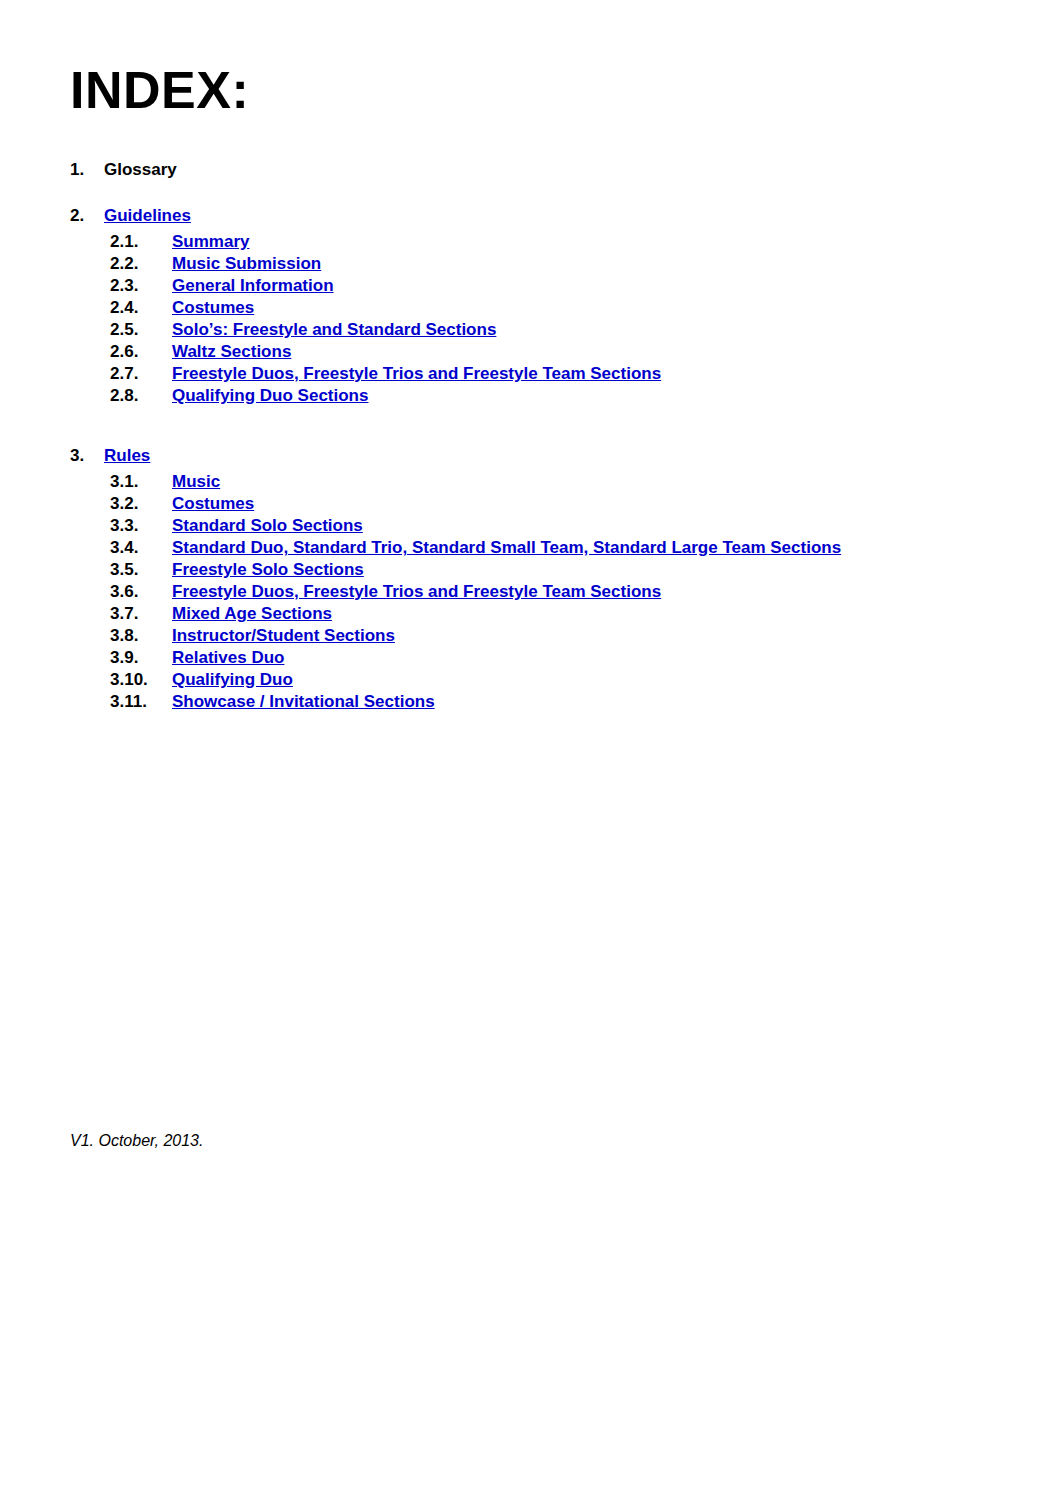INDEX:
1. Glossary
2. Guidelines
2.1. Summary
2.2. Music Submission
2.3. General Information
2.4. Costumes
2.5. Solo’s: Freestyle and Standard Sections
2.6. Waltz Sections
2.7. Freestyle Duos, Freestyle Trios and Freestyle Team Sections
2.8. Qualifying Duo Sections
3. Rules
3.1. Music
3.2. Costumes
3.3. Standard Solo Sections
3.4. Standard Duo, Standard Trio, Standard Small Team, Standard Large Team Sections
3.5. Freestyle Solo Sections
3.6. Freestyle Duos, Freestyle Trios and Freestyle Team Sections
3.7. Mixed Age Sections
3.8. Instructor/Student Sections
3.9. Relatives Duo
3.10. Qualifying Duo
3.11. Showcase / Invitational Sections
V1. October, 2013.